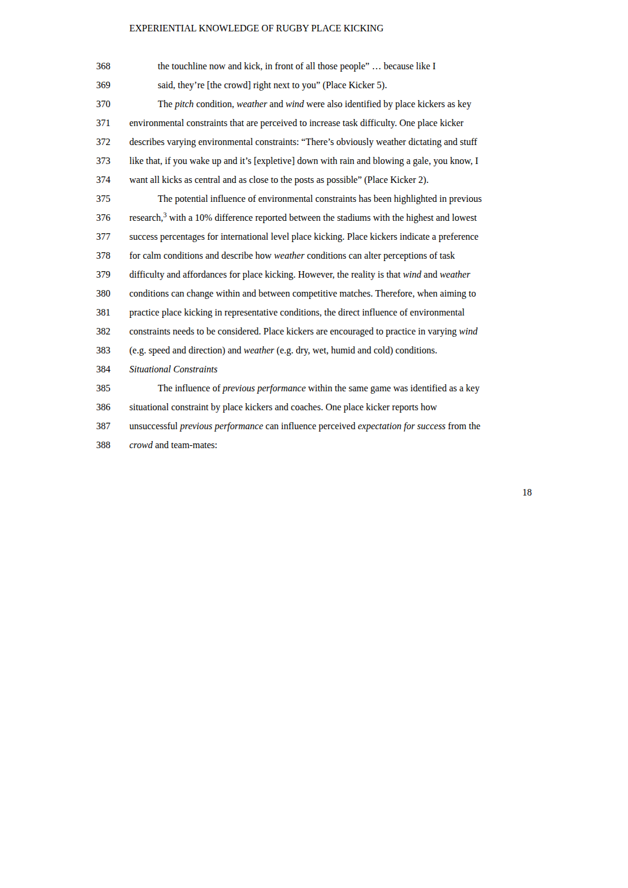Experiential Knowledge of Rugby Place Kicking
368 the touchline now and kick, in front of all those people” … because like I
369 said, they’re [the crowd] right next to you” (Place Kicker 5).
370 The pitch condition, weather and wind were also identified by place kickers as key
371 environmental constraints that are perceived to increase task difficulty. One place kicker
372 describes varying environmental constraints: “There’s obviously weather dictating and stuff
373 like that, if you wake up and it’s [expletive] down with rain and blowing a gale, you know, I
374 want all kicks as central and as close to the posts as possible” (Place Kicker 2).
375 The potential influence of environmental constraints has been highlighted in previous
376 research,3 with a 10% difference reported between the stadiums with the highest and lowest
377 success percentages for international level place kicking. Place kickers indicate a preference
378 for calm conditions and describe how weather conditions can alter perceptions of task
379 difficulty and affordances for place kicking. However, the reality is that wind and weather
380 conditions can change within and between competitive matches. Therefore, when aiming to
381 practice place kicking in representative conditions, the direct influence of environmental
382 constraints needs to be considered. Place kickers are encouraged to practice in varying wind
383 (e.g. speed and direction) and weather (e.g. dry, wet, humid and cold) conditions.
384 Situational Constraints
385 The influence of previous performance within the same game was identified as a key
386 situational constraint by place kickers and coaches. One place kicker reports how
387 unsuccessful previous performance can influence perceived expectation for success from the
388 crowd and team-mates:
18